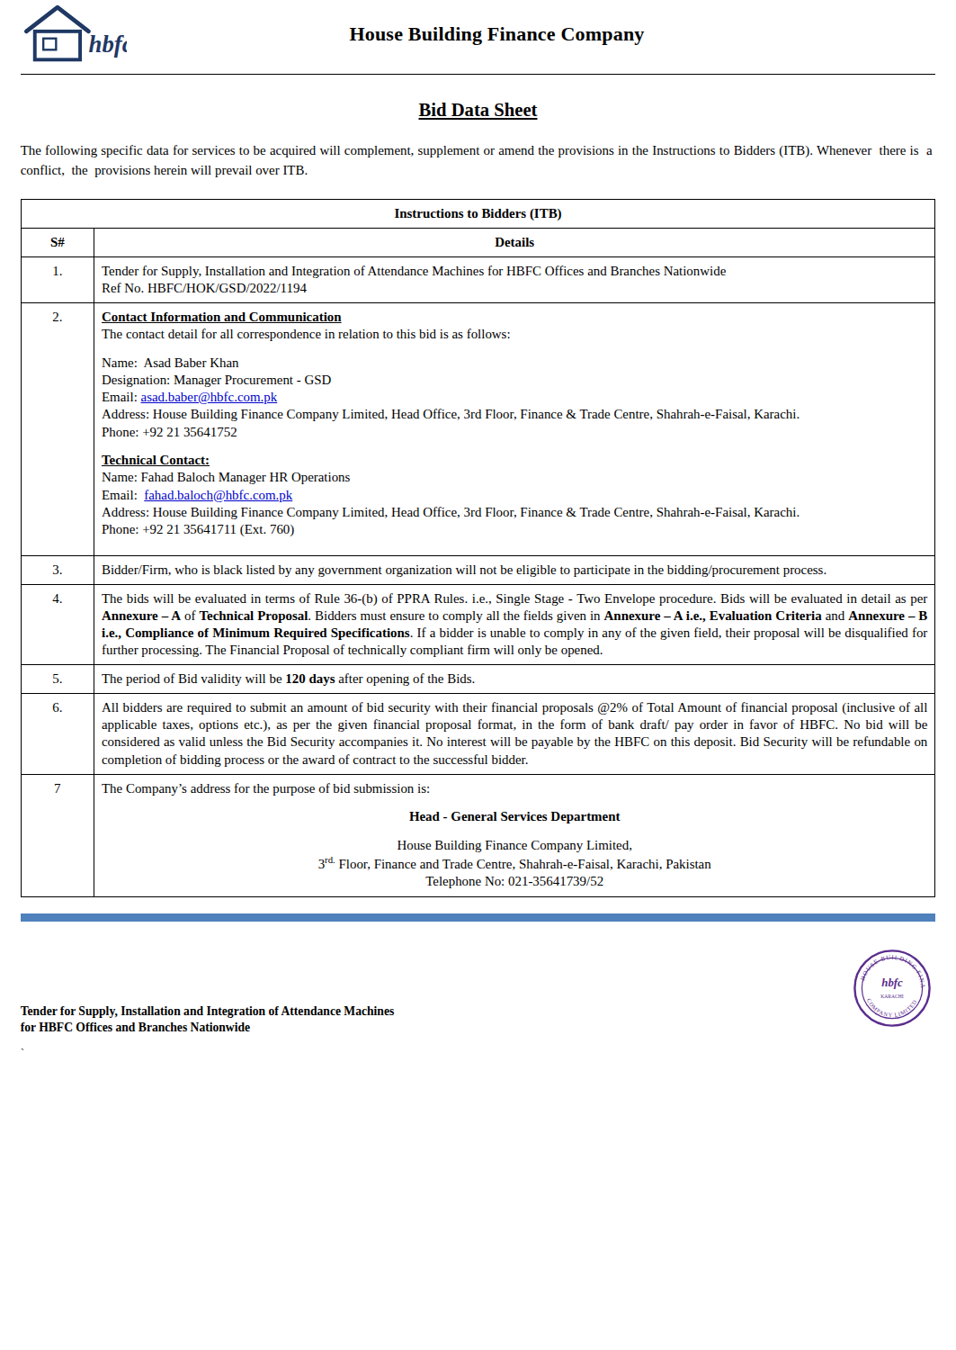hbfc
House Building Finance Company
Bid Data Sheet
The following specific data for services to be acquired will complement, supplement or amend the provisions in the Instructions to Bidders (ITB). Whenever there is a conflict, the provisions herein will prevail over ITB.
| Instructions to Bidders (ITB) |
| --- |
| S# | Details |
| 1. | Tender for Supply, Installation and Integration of Attendance Machines for HBFC Offices and Branches Nationwide Ref No. HBFC/HOK/GSD/2022/1194 |
| 2. | Contact Information and Communication The contact detail for all correspondence in relation to this bid is as follows: Name: Asad Baber Khan Designation: Manager Procurement - GSD Email: asad.baber@hbfc.com.pk Address: House Building Finance Company Limited, Head Office, 3rd Floor, Finance & Trade Centre, Shahrah-e-Faisal, Karachi. Phone: +92 21 35641752 Technical Contact: Name: Fahad Baloch Manager HR Operations Email: fahad.baloch@hbfc.com.pk Address: House Building Finance Company Limited, Head Office, 3rd Floor, Finance & Trade Centre, Shahrah-e-Faisal, Karachi. Phone: +92 21 35641711 (Ext. 760) |
| 3. | Bidder/Firm, who is black listed by any government organization will not be eligible to participate in the bidding/procurement process. |
| 4. | The bids will be evaluated in terms of Rule 36-(b) of PPRA Rules. i.e., Single Stage - Two Envelope procedure. Bids will be evaluated in detail as per Annexure – A of Technical Proposal . Bidders must ensure to comply all the fields given in Annexure – A i.e., Evaluation Criteria and Annexure – B i.e., Compliance of Minimum Required Specifications . If a bidder is unable to comply in any of the given field, their proposal will be disqualified for further processing. The Financial Proposal of technically compliant firm will only be opened. |
| 5. | The period of Bid validity will be 120 days after opening of the Bids. |
| 6. | All bidders are required to submit an amount of bid security with their financial proposals @2% of Total Amount of financial proposal (inclusive of all applicable taxes, options etc.), as per the given financial proposal format, in the form of bank draft/ pay order in favor of HBFC. No bid will be considered as valid unless the Bid Security accompanies it. No interest will be payable by the HBFC on this deposit. Bid Security will be refundable on completion of bidding process or the award of contract to the successful bidder. |
| 7 | The Company’s address for the purpose of bid submission is: Head - General Services Department House Building Finance Company Limited, 3 rd. Floor, Finance and Trade Centre, Shahrah-e-Faisal, Karachi, Pakistan Telephone No: 021-35641739/52 |
Tender for Supply, Installation and Integration of Attendance Machines
for HBFC Offices and Branches Nationwide
HOUSE BUILDING FINANCE COMPANY LIMITED hbfc KARACHI
`